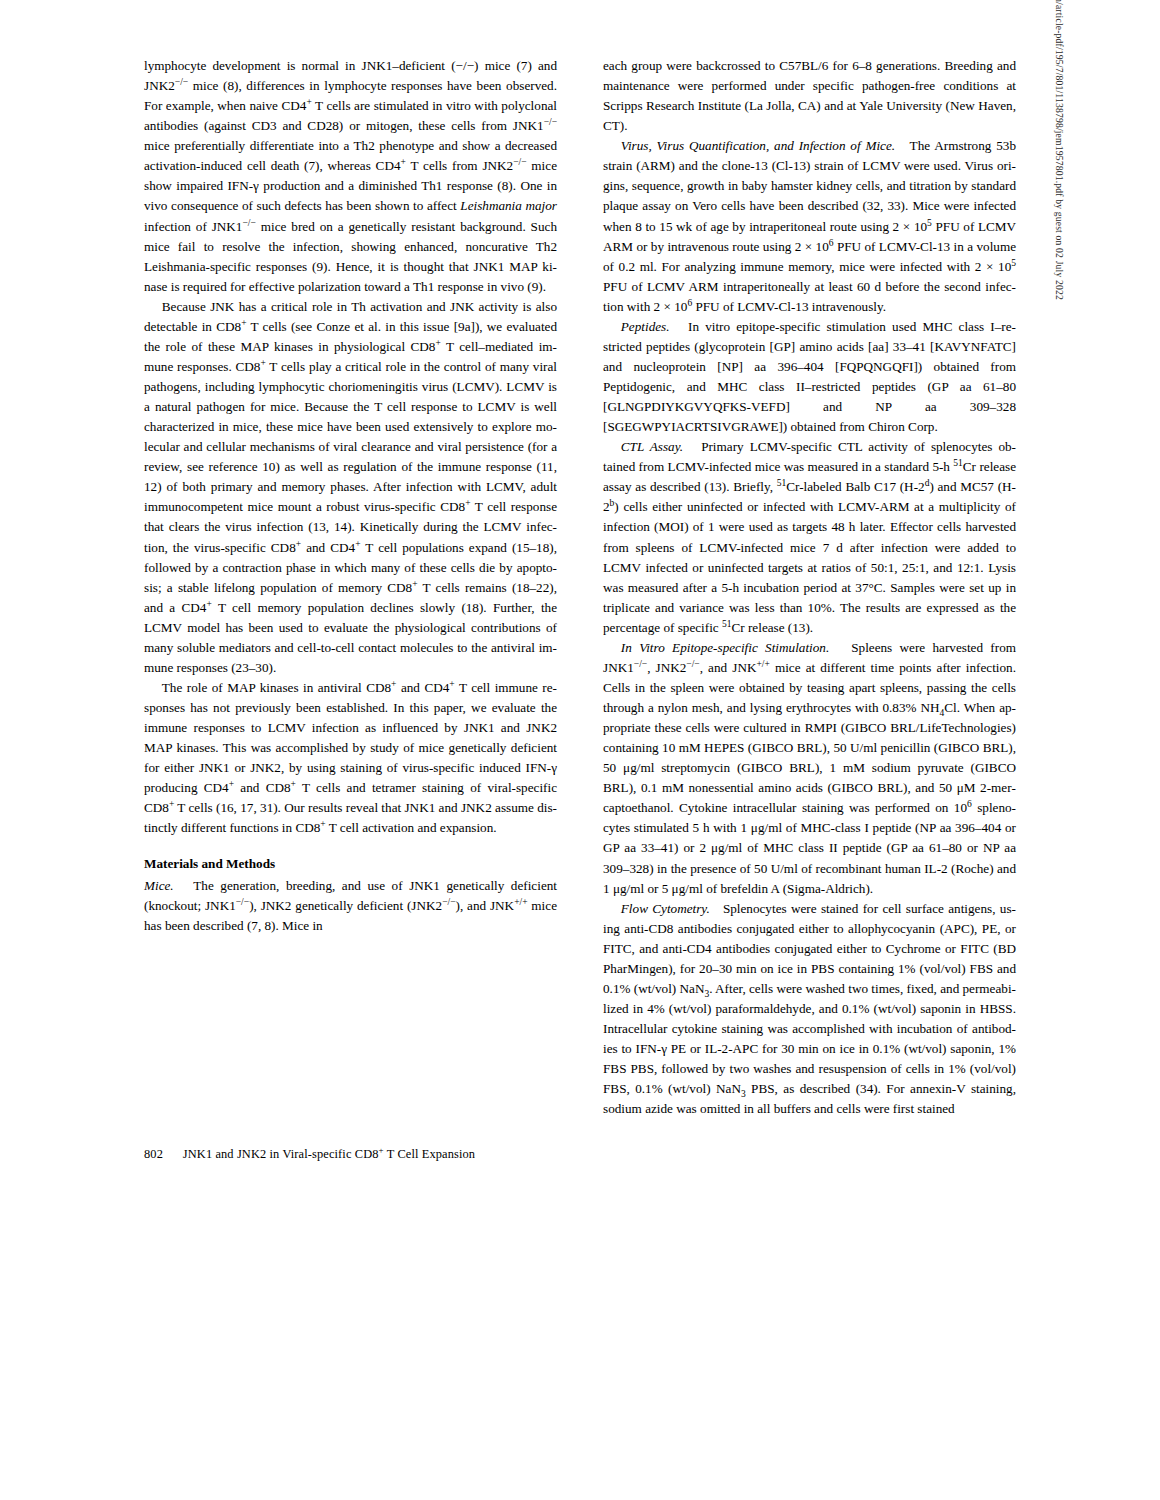Downloaded from http://rupress.org/jem/article-pdf/195/7/801/1138798/jem1957801.pdf by guest on 02 July 2022
lymphocyte development is normal in JNK1–deficient (−/−) mice (7) and JNK2−/− mice (8), differences in lymphocyte responses have been observed. For example, when naive CD4+ T cells are stimulated in vitro with polyclonal antibodies (against CD3 and CD28) or mitogen, these cells from JNK1−/− mice preferentially differentiate into a Th2 phenotype and show a decreased activation-induced cell death (7), whereas CD4+ T cells from JNK2−/− mice show impaired IFN-γ production and a diminished Th1 response (8). One in vivo consequence of such defects has been shown to affect Leishmania major infection of JNK1−/− mice bred on a genetically resistant background. Such mice fail to resolve the infection, showing enhanced, noncurative Th2 Leishmania-specific responses (9). Hence, it is thought that JNK1 MAP kinase is required for effective polarization toward a Th1 response in vivo (9).
Because JNK has a critical role in Th activation and JNK activity is also detectable in CD8+ T cells (see Conze et al. in this issue [9a]), we evaluated the role of these MAP kinases in physiological CD8+ T cell–mediated immune responses. CD8+ T cells play a critical role in the control of many viral pathogens, including lymphocytic choriomeningitis virus (LCMV). LCMV is a natural pathogen for mice. Because the T cell response to LCMV is well characterized in mice, these mice have been used extensively to explore molecular and cellular mechanisms of viral clearance and viral persistence (for a review, see reference 10) as well as regulation of the immune response (11, 12) of both primary and memory phases. After infection with LCMV, adult immunocompetent mice mount a robust virus-specific CD8+ T cell response that clears the virus infection (13, 14). Kinetically during the LCMV infection, the virus-specific CD8+ and CD4+ T cell populations expand (15–18), followed by a contraction phase in which many of these cells die by apoptosis; a stable lifelong population of memory CD8+ T cells remains (18–22), and a CD4+ T cell memory population declines slowly (18). Further, the LCMV model has been used to evaluate the physiological contributions of many soluble mediators and cell-to-cell contact molecules to the antiviral immune responses (23–30).
The role of MAP kinases in antiviral CD8+ and CD4+ T cell immune responses has not previously been established. In this paper, we evaluate the immune responses to LCMV infection as influenced by JNK1 and JNK2 MAP kinases. This was accomplished by study of mice genetically deficient for either JNK1 or JNK2, by using staining of virus-specific induced IFN-γ producing CD4+ and CD8+ T cells and tetramer staining of viral-specific CD8+ T cells (16, 17, 31). Our results reveal that JNK1 and JNK2 assume distinctly different functions in CD8+ T cell activation and expansion.
Materials and Methods
Mice. The generation, breeding, and use of JNK1 genetically deficient (knockout; JNK1−/−), JNK2 genetically deficient (JNK2−/−), and JNK+/+ mice has been described (7, 8). Mice in
each group were backcrossed to C57BL/6 for 6–8 generations. Breeding and maintenance were performed under specific pathogen-free conditions at Scripps Research Institute (La Jolla, CA) and at Yale University (New Haven, CT).
Virus, Virus Quantification, and Infection of Mice. The Armstrong 53b strain (ARM) and the clone-13 (Cl-13) strain of LCMV were used. Virus origins, sequence, growth in baby hamster kidney cells, and titration by standard plaque assay on Vero cells have been described (32, 33). Mice were infected when 8 to 15 wk of age by intraperitoneal route using 2 × 105 PFU of LCMV ARM or by intravenous route using 2 × 106 PFU of LCMV-Cl-13 in a volume of 0.2 ml. For analyzing immune memory, mice were infected with 2 × 105 PFU of LCMV ARM intraperitoneally at least 60 d before the second infection with 2 × 106 PFU of LCMV-Cl-13 intravenously.
Peptides. In vitro epitope-specific stimulation used MHC class I–restricted peptides (glycoprotein [GP] amino acids [aa] 33–41 [KAVYNFATC] and nucleoprotein [NP] aa 396–404 [FQPQNGQFI]) obtained from Peptidogenic, and MHC class II–restricted peptides (GP aa 61–80 [GLNGPDIYKGVYQFKS-VEFD] and NP aa 309–328 [SGEGWPYIACRTSIVGRAWE]) obtained from Chiron Corp.
CTL Assay. Primary LCMV-specific CTL activity of splenocytes obtained from LCMV-infected mice was measured in a standard 5-h 51 Cr release assay as described (13). Briefly, 51 Cr-labeled Balb C17 (H-2d) and MC57 (H-2b) cells either uninfected or infected with LCMV-ARM at a multiplicity of infection (MOI) of 1 were used as targets 48 h later. Effector cells harvested from spleens of LCMV-infected mice 7 d after infection were added to LCMV infected or uninfected targets at ratios of 50:1, 25:1, and 12:1. Lysis was measured after a 5-h incubation period at 37°C. Samples were set up in triplicate and variance was less than 10%. The results are expressed as the percentage of specific 51 Cr release (13).
In Vitro Epitope-specific Stimulation. Spleens were harvested from JNK1−/−, JNK2−/−, and JNK+/+ mice at different time points after infection. Cells in the spleen were obtained by teasing apart spleens, passing the cells through a nylon mesh, and lysing erythrocytes with 0.83% NH4 Cl. When appropriate these cells were cultured in RMPI (GIBCO BRL/LifeTechnologies) containing 10 mM HEPES (GIBCO BRL), 50 U/ml penicillin (GIBCO BRL), 50 μg/ml streptomycin (GIBCO BRL), 1 mM sodium pyruvate (GIBCO BRL), 0.1 mM nonessential amino acids (GIBCO BRL), and 50 μM 2-mercaptoethanol. Cytokine intracellular staining was performed on 106 splenocytes stimulated 5 h with 1 μg/ml of MHC-class I peptide (NP aa 396–404 or GP aa 33–41) or 2 μg/ml of MHC class II peptide (GP aa 61–80 or NP aa 309–328) in the presence of 50 U/ml of recombinant human IL-2 (Roche) and 1 μg/ml or 5 μg/ml of brefeldin A (Sigma-Aldrich).
Flow Cytometry. Splenocytes were stained for cell surface antigens, using anti-CD8 antibodies conjugated either to allophycocyanin (APC), PE, or FITC, and anti-CD4 antibodies conjugated either to Cychrome or FITC (BD PharMingen), for 20–30 min on ice in PBS containing 1% (vol/vol) FBS and 0.1% (wt/vol) NaN3. After, cells were washed two times, fixed, and permeabilized in 4% (wt/vol) paraformaldehyde, and 0.1% (wt/vol) saponin in HBSS. Intracellular cytokine staining was accomplished with incubation of antibodies to IFN-γ PE or IL-2-APC for 30 min on ice in 0.1% (wt/vol) saponin, 1% FBS PBS, followed by two washes and resuspension of cells in 1% (vol/vol) FBS, 0.1% (wt/vol) NaN3 PBS, as described (34). For annexin-V staining, sodium azide was omitted in all buffers and cells were first stained
802 JNK1 and JNK2 in Viral-specific CD8+ T Cell Expansion